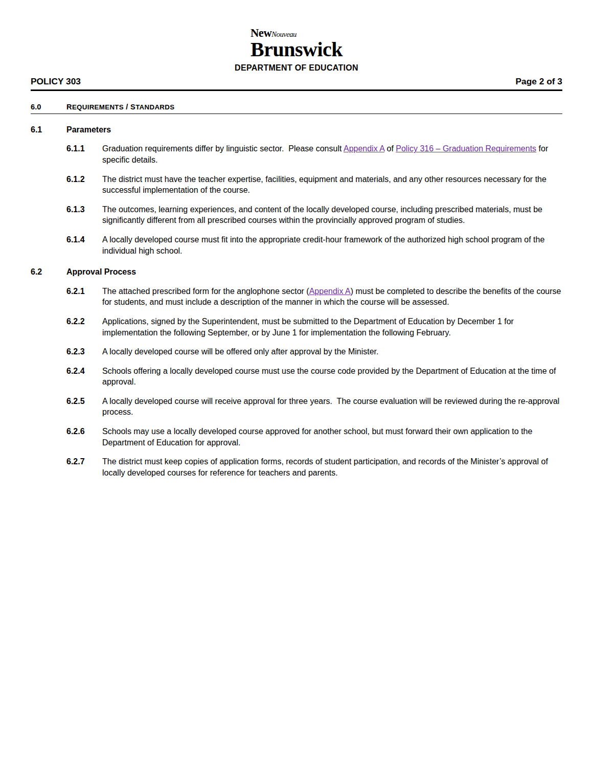New Nouveau
Brunswick
DEPARTMENT OF EDUCATION
POLICY 303 Page 2 of 3
6.0 REQUIREMENTS / STANDARDS
6.1 Parameters
6.1.1 Graduation requirements differ by linguistic sector. Please consult Appendix A of Policy 316 – Graduation Requirements for specific details.
6.1.2 The district must have the teacher expertise, facilities, equipment and materials, and any other resources necessary for the successful implementation of the course.
6.1.3 The outcomes, learning experiences, and content of the locally developed course, including prescribed materials, must be significantly different from all prescribed courses within the provincially approved program of studies.
6.1.4 A locally developed course must fit into the appropriate credit-hour framework of the authorized high school program of the individual high school.
6.2 Approval Process
6.2.1 The attached prescribed form for the anglophone sector (Appendix A) must be completed to describe the benefits of the course for students, and must include a description of the manner in which the course will be assessed.
6.2.2 Applications, signed by the Superintendent, must be submitted to the Department of Education by December 1 for implementation the following September, or by June 1 for implementation the following February.
6.2.3 A locally developed course will be offered only after approval by the Minister.
6.2.4 Schools offering a locally developed course must use the course code provided by the Department of Education at the time of approval.
6.2.5 A locally developed course will receive approval for three years. The course evaluation will be reviewed during the re-approval process.
6.2.6 Schools may use a locally developed course approved for another school, but must forward their own application to the Department of Education for approval.
6.2.7 The district must keep copies of application forms, records of student participation, and records of the Minister’s approval of locally developed courses for reference for teachers and parents.